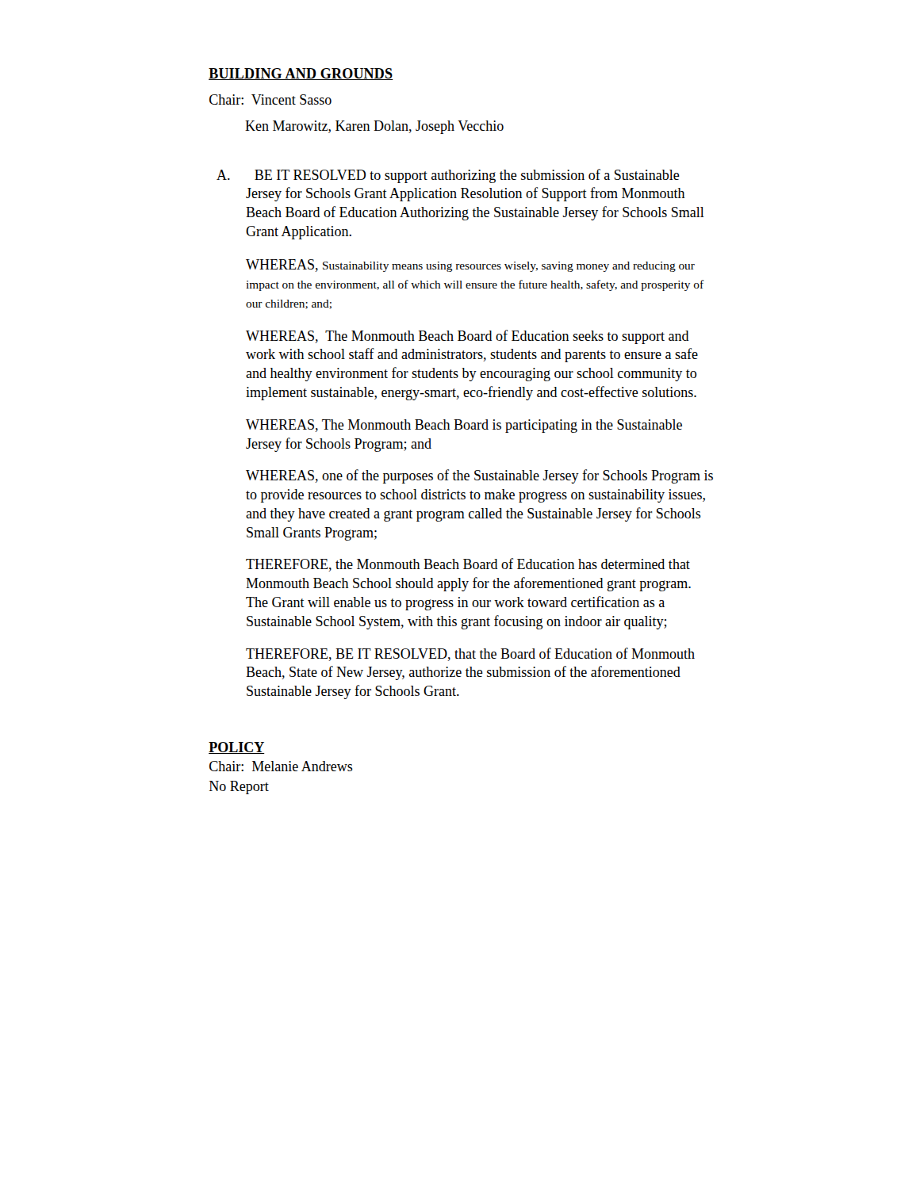BUILDING AND GROUNDS
Chair: Vincent Sasso
Ken Marowitz, Karen Dolan, Joseph Vecchio
A.
BE IT RESOLVED to support authorizing the submission of a Sustainable Jersey for Schools Grant Application Resolution of Support from Monmouth Beach Board of Education Authorizing the Sustainable Jersey for Schools Small Grant Application.
WHEREAS, Sustainability means using resources wisely, saving money and reducing our impact on the environment, all of which will ensure the future health, safety, and prosperity of our children; and;
WHEREAS, The Monmouth Beach Board of Education seeks to support and work with school staff and administrators, students and parents to ensure a safe and healthy environment for students by encouraging our school community to implement sustainable, energy-smart, eco-friendly and cost-effective solutions.
WHEREAS, The Monmouth Beach Board is participating in the Sustainable Jersey for Schools Program; and
WHEREAS, one of the purposes of the Sustainable Jersey for Schools Program is to provide resources to school districts to make progress on sustainability issues, and they have created a grant program called the Sustainable Jersey for Schools Small Grants Program;
THEREFORE, the Monmouth Beach Board of Education has determined that Monmouth Beach School should apply for the aforementioned grant program. The Grant will enable us to progress in our work toward certification as a Sustainable School System, with this grant focusing on indoor air quality;
THEREFORE, BE IT RESOLVED, that the Board of Education of Monmouth Beach, State of New Jersey, authorize the submission of the aforementioned Sustainable Jersey for Schools Grant.
POLICY
Chair: Melanie Andrews
No Report